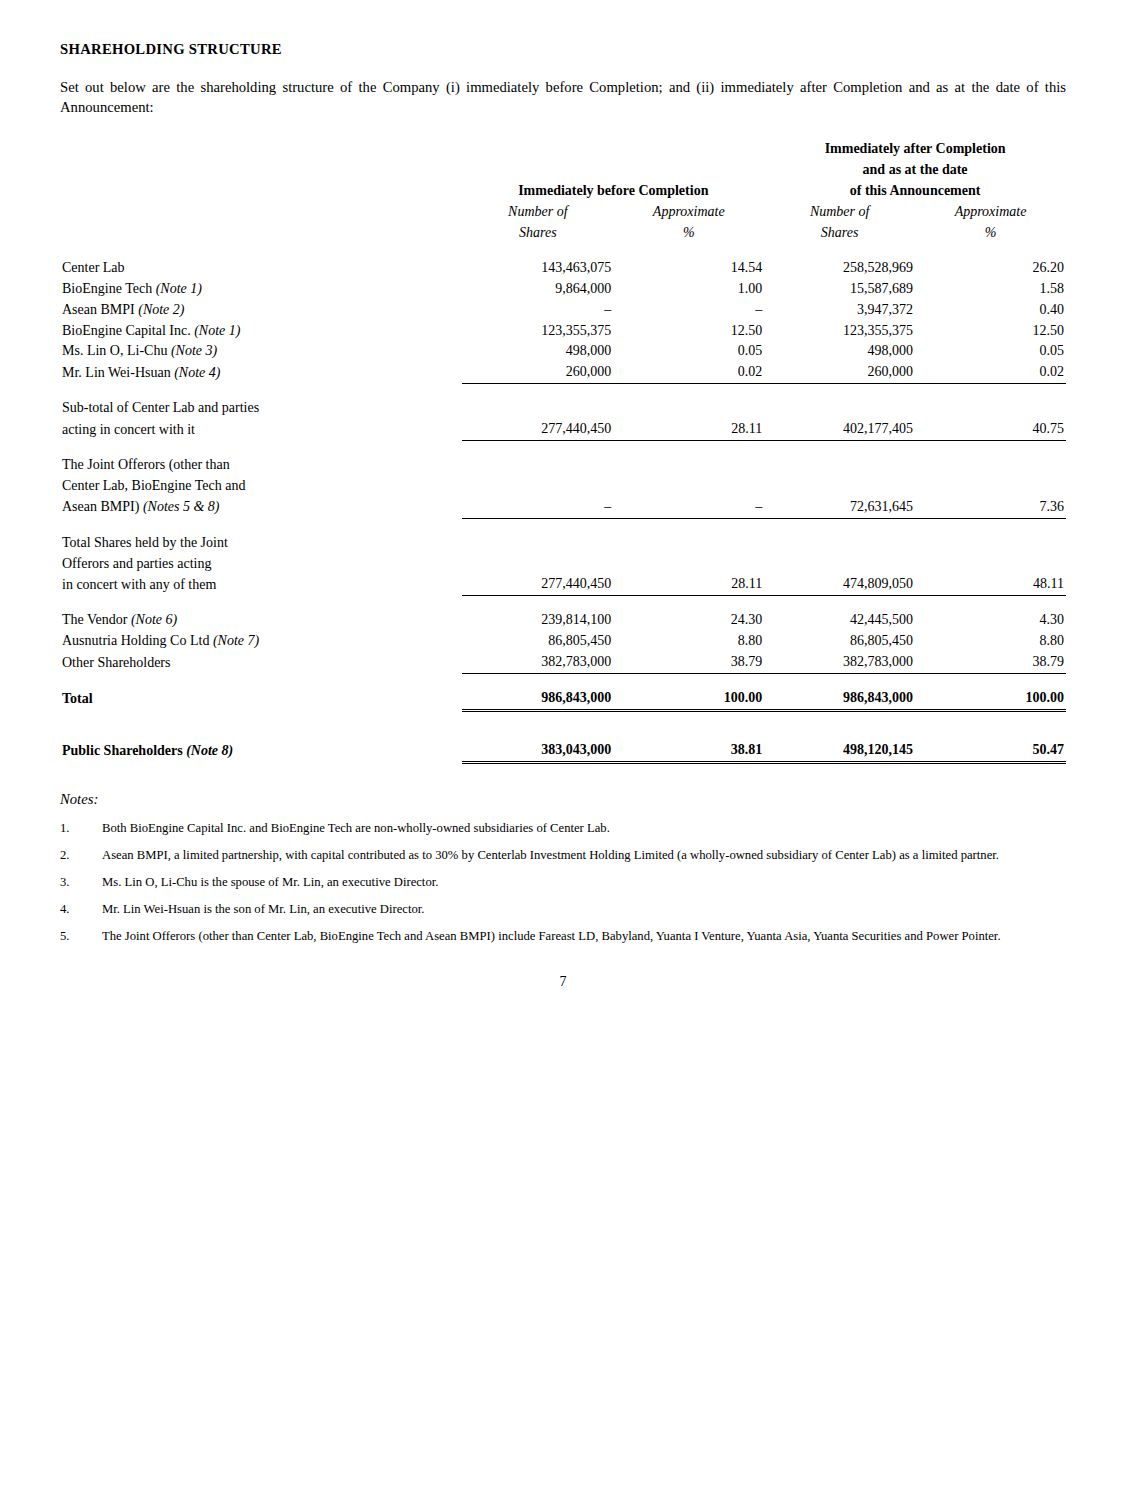SHAREHOLDING STRUCTURE
Set out below are the shareholding structure of the Company (i) immediately before Completion; and (ii) immediately after Completion and as at the date of this Announcement:
| | | | Immediately after Completion |
| | | | and as at the date |
| | Immediately before Completion | of this Announcement |
| | Number of | Approximate | Number of | Approximate |
| | Shares | % | Shares | % |
| Center Lab | 143,463,075 | 14.54 | 258,528,969 | 26.20 |
| BioEngine Tech (Note 1) | 9,864,000 | 1.00 | 15,587,689 | 1.58 |
| Asean BMPI (Note 2) | – | – | 3,947,372 | 0.40 |
| BioEngine Capital Inc. (Note 1) | 123,355,375 | 12.50 | 123,355,375 | 12.50 |
| Ms. Lin O, Li-Chu (Note 3) | 498,000 | 0.05 | 498,000 | 0.05 |
| Mr. Lin Wei-Hsuan (Note 4) | 260,000 | 0.02 | 260,000 | 0.02 |
| Sub-total of Center Lab and parties | | | | |
| acting in concert with it | 277,440,450 | 28.11 | 402,177,405 | 40.75 |
| The Joint Offerors (other than | | | | |
| Center Lab, BioEngine Tech and | | | | |
| Asean BMPI) (Notes 5 & 8) | – | – | 72,631,645 | 7.36 |
| Total Shares held by the Joint | | | | |
| Offerors and parties acting | | | | |
| in concert with any of them | 277,440,450 | 28.11 | 474,809,050 | 48.11 |
| The Vendor (Note 6) | 239,814,100 | 24.30 | 42,445,500 | 4.30 |
| Ausnutria Holding Co Ltd (Note 7) | 86,805,450 | 8.80 | 86,805,450 | 8.80 |
| Other Shareholders | 382,783,000 | 38.79 | 382,783,000 | 38.79 |
| Total | 986,843,000 | 100.00 | 986,843,000 | 100.00 |
| Public Shareholders (Note 8) | 383,043,000 | 38.81 | 498,120,145 | 50.47 |
Notes:
1. Both BioEngine Capital Inc. and BioEngine Tech are non-wholly-owned subsidiaries of Center Lab.
2. Asean BMPI, a limited partnership, with capital contributed as to 30% by Centerlab Investment Holding Limited (a wholly-owned subsidiary of Center Lab) as a limited partner.
3. Ms. Lin O, Li-Chu is the spouse of Mr. Lin, an executive Director.
4. Mr. Lin Wei-Hsuan is the son of Mr. Lin, an executive Director.
5. The Joint Offerors (other than Center Lab, BioEngine Tech and Asean BMPI) include Fareast LD, Babyland, Yuanta I Venture, Yuanta Asia, Yuanta Securities and Power Pointer.
7